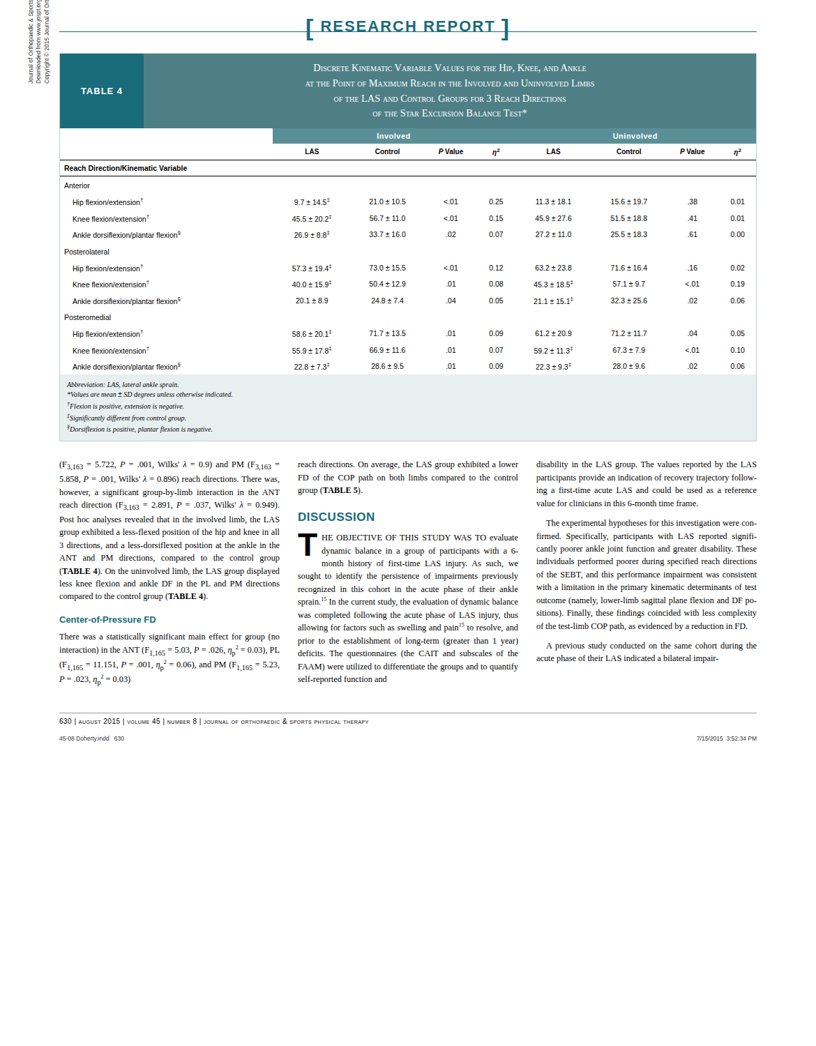Journal of Orthopaedic & Sports Physical Therapy®
Downloaded from www.jospt.org at University College Dublin - UCD Library on July 26, 2018. For personal use only. No other uses without permission.
Copyright © 2015 Journal of Orthopaedic & Sports Physical Therapy®. All rights reserved.
RESEARCH REPORT
TABLE 4
Discrete Kinematic Variable Values for the Hip, Knee, and Ankle
at the Point of Maximum Reach in the Involved and Uninvolved Limbs
of the LAS and Control Groups for 3 Reach Directions
of the Star Excursion Balance Test*
| | Involved | Uninvolved |
| --- | --- | --- |
| LAS | Control | P Value | η 2 | LAS | Control | P Value | η 2 |
| Reach Direction/Kinematic Variable | |
| Anterior | |
| Hip flexion/extension † | 9.7 ± 14.5 ‡ | 21.0 ± 10.5 | <.01 | 0.25 | 11.3 ± 18.1 | 15.6 ± 19.7 | .38 | 0.01 |
| Knee flexion/extension † | 45.5 ± 20.2 ‡ | 56.7 ± 11.0 | <.01 | 0.15 | 45.9 ± 27.6 | 51.5 ± 18.8 | .41 | 0.01 |
| Ankle dorsiflexion/plantar flexion § | 26.9 ± 8.8 ‡ | 33.7 ± 16.0 | .02 | 0.07 | 27.2 ± 11.0 | 25.5 ± 18.3 | .61 | 0.00 |
| Posterolateral | |
| Hip flexion/extension † | 57.3 ± 19.4 ‡ | 73.0 ± 15.5 | <.01 | 0.12 | 63.2 ± 23.8 | 71.6 ± 16.4 | .16 | 0.02 |
| Knee flexion/extension † | 40.0 ± 15.9 ‡ | 50.4 ± 12.9 | .01 | 0.08 | 45.3 ± 18.5 ‡ | 57.1 ± 9.7 | <.01 | 0.19 |
| Ankle dorsiflexion/plantar flexion § | 20.1 ± 8.9 | 24.8 ± 7.4 | .04 | 0.05 | 21.1 ± 15.1 ‡ | 32.3 ± 25.6 | .02 | 0.06 |
| Posteromedial | |
| Hip flexion/extension † | 58.6 ± 20.1 ‡ | 71.7 ± 13.5 | .01 | 0.09 | 61.2 ± 20.9 | 71.2 ± 11.7 | .04 | 0.05 |
| Knee flexion/extension † | 55.9 ± 17.8 ‡ | 66.9 ± 11.6 | .01 | 0.07 | 59.2 ± 11.3 ‡ | 67.3 ± 7.9 | <.01 | 0.10 |
| Ankle dorsiflexion/plantar flexion § | 22.8 ± 7.3 ‡ | 28.6 ± 9.5 | .01 | 0.09 | 22.3 ± 9.3 ‡ | 28.0 ± 9.6 | .02 | 0.06 |
Abbreviation: LAS, lateral ankle sprain.
*Values are mean ± SD degrees unless otherwise indicated.
†Flexion is positive, extension is negative.
‡Significantly different from control group.
§Dorsiflexion is positive, plantar flexion is negative.
(F3,163 = 5.722, P = .001, Wilks' λ = 0.9) and PM (F3,163 = 5.858, P = .001, Wilks' λ = 0.896) reach directions. There was, however, a significant group-by-limb interaction in the ANT reach direction (F3,163 = 2.891, P = .037, Wilks' λ = 0.949). Post hoc analyses revealed that in the involved limb, the LAS group exhibited a less-flexed position of the hip and knee in all 3 directions, and a less-dorsiflexed position at the ankle in the ANT and PM directions, compared to the control group (TABLE 4). On the uninvolved limb, the LAS group displayed less knee flexion and ankle DF in the PL and PM directions compared to the control group (TABLE 4).
Center-of-Pressure FD
There was a statistically significant main effect for group (no interaction) in the ANT (F1,165 = 5.03, P = .026, ηp2 = 0.03), PL (F1,165 = 11.151, P = .001, ηp2 = 0.06), and PM (F1,165 = 5.23, P = .023, ηp2 = 0.03)
reach directions. On average, the LAS group exhibited a lower FD of the COP path on both limbs compared to the control group (TABLE 5).
DISCUSSION
THE OBJECTIVE OF THIS STUDY WAS TO evaluate dynamic balance in a group of participants with a 6-month history of first-time LAS injury. As such, we sought to identify the persistence of impairments previously recognized in this cohort in the acute phase of their ankle sprain.15 In the current study, the evaluation of dynamic balance was completed following the acute phase of LAS injury, thus allowing for factors such as swelling and pain15 to resolve, and prior to the establishment of long-term (greater than 1 year) deficits. The questionnaires (the CAIT and subscales of the FAAM) were utilized to differentiate the groups and to quantify self-reported function and
disability in the LAS group. The values reported by the LAS participants provide an indication of recovery trajectory following a first-time acute LAS and could be used as a reference value for clinicians in this 6-month time frame.
The experimental hypotheses for this investigation were confirmed. Specifically, participants with LAS reported significantly poorer ankle joint function and greater disability. These individuals performed poorer during specified reach directions of the SEBT, and this performance impairment was consistent with a limitation in the primary kinematic determinants of test outcome (namely, lower-limb sagittal plane flexion and DF positions). Finally, these findings coincided with less complexity of the test-limb COP path, as evidenced by a reduction in FD.
A previous study conducted on the same cohort during the acute phase of their LAS indicated a bilateral impair-
630 | august 2015 | volume 45 | number 8 | journal of orthopaedic & sports physical therapy
45-08 Doherty.indd 630
7/15/2015 3:52:34 PM